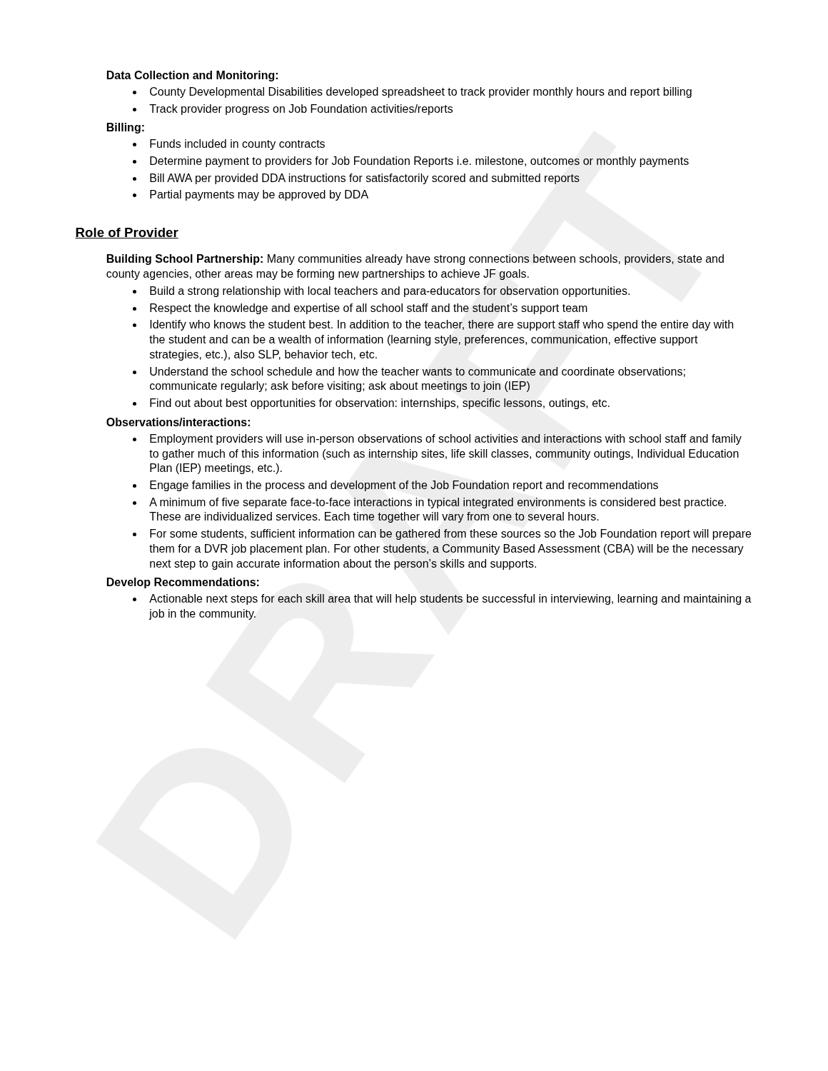DRAFT
Data Collection and Monitoring:
County Developmental Disabilities developed spreadsheet to track provider monthly hours and report billing
Track provider progress on Job Foundation activities/reports
Billing:
Funds included in county contracts
Determine payment to providers for Job Foundation Reports i.e. milestone, outcomes or monthly payments
Bill AWA per provided DDA instructions for satisfactorily scored and submitted reports
Partial payments may be approved by DDA
Role of Provider
Building School Partnership: Many communities already have strong connections between schools, providers, state and county agencies, other areas may be forming new partnerships to achieve JF goals.
Build a strong relationship with local teachers and para-educators for observation opportunities.
Respect the knowledge and expertise of all school staff and the student’s support team
Identify who knows the student best. In addition to the teacher, there are support staff who spend the entire day with the student and can be a wealth of information (learning style, preferences, communication, effective support strategies, etc.), also SLP, behavior tech, etc.
Understand the school schedule and how the teacher wants to communicate and coordinate observations; communicate regularly; ask before visiting; ask about meetings to join (IEP)
Find out about best opportunities for observation: internships, specific lessons, outings, etc.
Observations/interactions:
Employment providers will use in-person observations of school activities and interactions with school staff and family to gather much of this information (such as internship sites, life skill classes, community outings, Individual Education Plan (IEP) meetings, etc.).
Engage families in the process and development of the Job Foundation report and recommendations
A minimum of five separate face-to-face interactions in typical integrated environments is considered best practice. These are individualized services. Each time together will vary from one to several hours.
For some students, sufficient information can be gathered from these sources so the Job Foundation report will prepare them for a DVR job placement plan. For other students, a Community Based Assessment (CBA) will be the necessary next step to gain accurate information about the person’s skills and supports.
Develop Recommendations:
Actionable next steps for each skill area that will help students be successful in interviewing, learning and maintaining a job in the community.